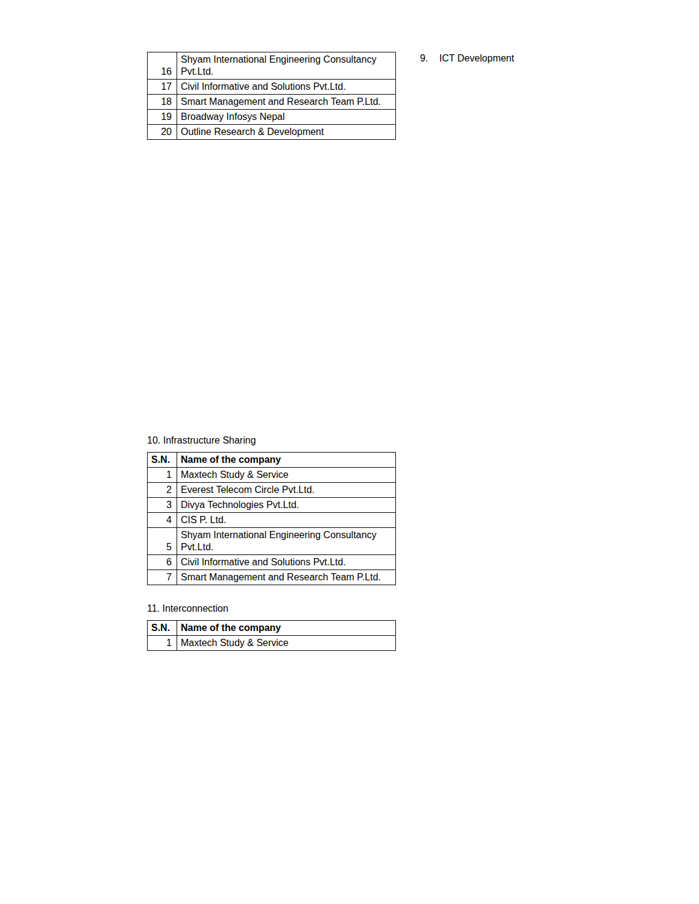| 16 | Shyam International Engineering Consultancy Pvt.Ltd. |
| 17 | Civil Informative and Solutions Pvt.Ltd. |
| 18 | Smart Management and Research Team P.Ltd. |
| 19 | Broadway Infosys Nepal |
| 20 | Outline Research & Development |
9. ICT Development
10. Infrastructure Sharing
| S.N. | Name of the company |
| --- | --- |
| 1 | Maxtech Study & Service |
| 2 | Everest Telecom Circle Pvt.Ltd. |
| 3 | Divya Technologies Pvt.Ltd. |
| 4 | CIS P. Ltd. |
| 5 | Shyam International Engineering Consultancy Pvt.Ltd. |
| 6 | Civil Informative and Solutions Pvt.Ltd. |
| 7 | Smart Management and Research Team P.Ltd. |
11. Interconnection
| S.N. | Name of the company |
| --- | --- |
| 1 | Maxtech Study & Service |